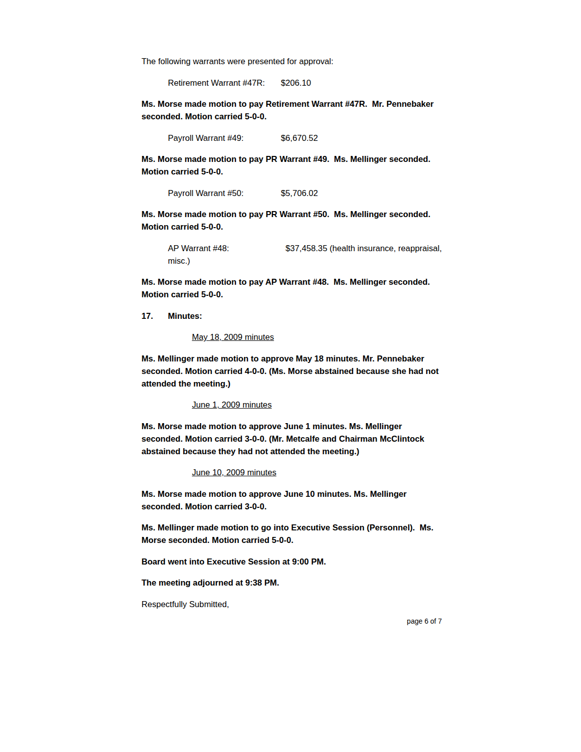The following warrants were presented for approval:
Retirement Warrant #47R:$206.10
Ms. Morse made motion to pay Retirement Warrant #47R. Mr. Pennebaker seconded. Motion carried 5-0-0.
Payroll Warrant #49:$6,670.52
Ms. Morse made motion to pay PR Warrant #49. Ms. Mellinger seconded. Motion carried 5-0-0.
Payroll Warrant #50:$5,706.02
Ms. Morse made motion to pay PR Warrant #50. Ms. Mellinger seconded. Motion carried 5-0-0.
AP Warrant #48: $37,458.35 (health insurance, reappraisal, misc.)
Ms. Morse made motion to pay AP Warrant #48. Ms. Mellinger seconded. Motion carried 5-0-0.
17. Minutes:
May 18, 2009 minutes
Ms. Mellinger made motion to approve May 18 minutes. Mr. Pennebaker seconded. Motion carried 4-0-0. (Ms. Morse abstained because she had not attended the meeting.)
June 1, 2009 minutes
Ms. Morse made motion to approve June 1 minutes. Ms. Mellinger seconded. Motion carried 3-0-0. (Mr. Metcalfe and Chairman McClintock abstained because they had not attended the meeting.)
June 10, 2009 minutes
Ms. Morse made motion to approve June 10 minutes. Ms. Mellinger seconded. Motion carried 3-0-0.
Ms. Mellinger made motion to go into Executive Session (Personnel). Ms. Morse seconded. Motion carried 5-0-0.
Board went into Executive Session at 9:00 PM.
The meeting adjourned at 9:38 PM.
Respectfully Submitted,
page 6 of 7